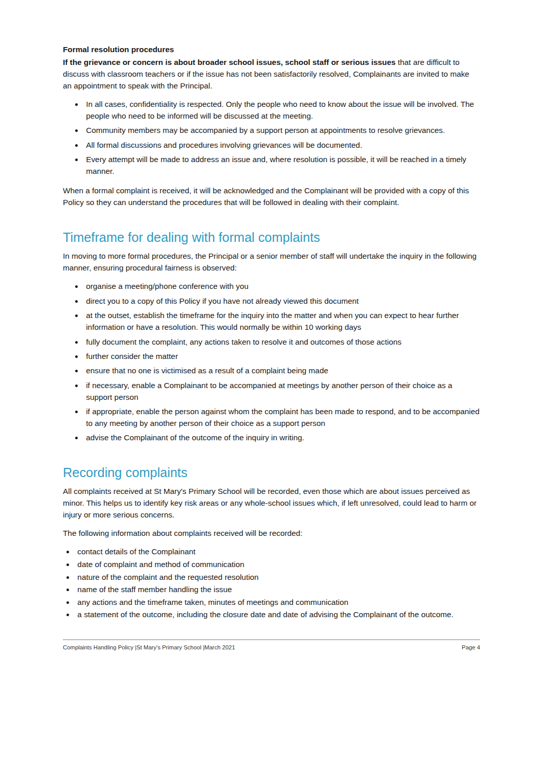Formal resolution procedures
If the grievance or concern is about broader school issues, school staff or serious issues that are difficult to discuss with classroom teachers or if the issue has not been satisfactorily resolved, Complainants are invited to make an appointment to speak with the Principal.
In all cases, confidentiality is respected. Only the people who need to know about the issue will be involved. The people who need to be informed will be discussed at the meeting.
Community members may be accompanied by a support person at appointments to resolve grievances.
All formal discussions and procedures involving grievances will be documented.
Every attempt will be made to address an issue and, where resolution is possible, it will be reached in a timely manner.
When a formal complaint is received, it will be acknowledged and the Complainant will be provided with a copy of this Policy so they can understand the procedures that will be followed in dealing with their complaint.
Timeframe for dealing with formal complaints
In moving to more formal procedures, the Principal or a senior member of staff will undertake the inquiry in the following manner, ensuring procedural fairness is observed:
organise a meeting/phone conference with you
direct you to a copy of this Policy if you have not already viewed this document
at the outset, establish the timeframe for the inquiry into the matter and when you can expect to hear further information or have a resolution. This would normally be within 10 working days
fully document the complaint, any actions taken to resolve it and outcomes of those actions
further consider the matter
ensure that no one is victimised as a result of a complaint being made
if necessary, enable a Complainant to be accompanied at meetings by another person of their choice as a support person
if appropriate, enable the person against whom the complaint has been made to respond, and to be accompanied to any meeting by another person of their choice as a support person
advise the Complainant of the outcome of the inquiry in writing.
Recording complaints
All complaints received at St Mary's Primary School will be recorded, even those which are about issues perceived as minor. This helps us to identify key risk areas or any whole-school issues which, if left unresolved, could lead to harm or injury or more serious concerns.
The following information about complaints received will be recorded:
contact details of the Complainant
date of complaint and method of communication
nature of the complaint and the requested resolution
name of the staff member handling the issue
any actions and the timeframe taken, minutes of meetings and communication
a statement of the outcome, including the closure date and date of advising the Complainant of the outcome.
Complaints Handling Policy |St Mary's Primary School |March 2021 Page 4